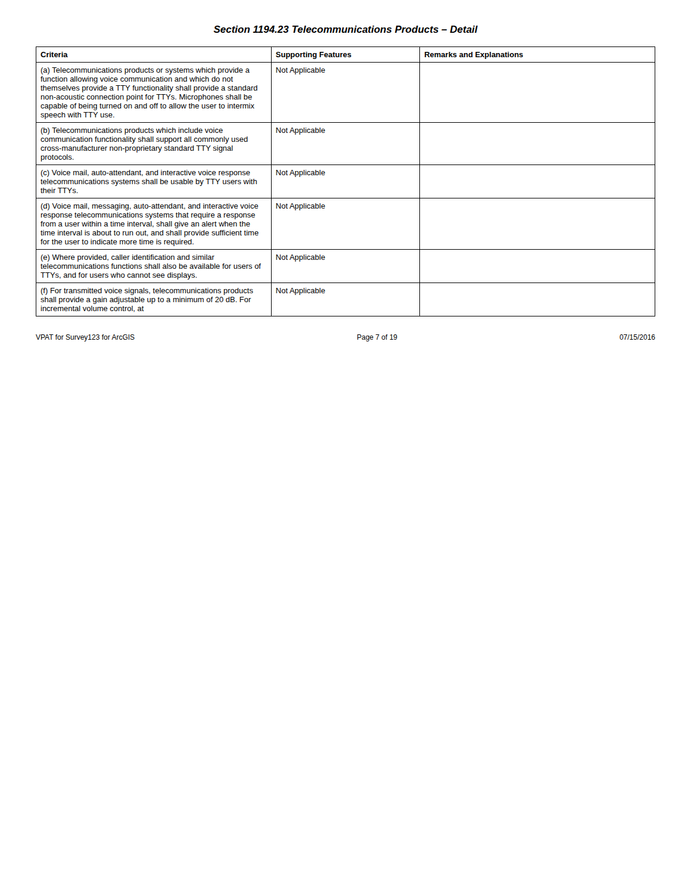Section 1194.23 Telecommunications Products – Detail
| Criteria | Supporting Features | Remarks and Explanations |
| --- | --- | --- |
| (a) Telecommunications products or systems which provide a function allowing voice communication and which do not themselves provide a TTY functionality shall provide a standard non-acoustic connection point for TTYs. Microphones shall be capable of being turned on and off to allow the user to intermix speech with TTY use. | Not Applicable | |
| (b) Telecommunications products which include voice communication functionality shall support all commonly used cross-manufacturer non-proprietary standard TTY signal protocols. | Not Applicable | |
| (c) Voice mail, auto-attendant, and interactive voice response telecommunications systems shall be usable by TTY users with their TTYs. | Not Applicable | |
| (d) Voice mail, messaging, auto-attendant, and interactive voice response telecommunications systems that require a response from a user within a time interval, shall give an alert when the time interval is about to run out, and shall provide sufficient time for the user to indicate more time is required. | Not Applicable | |
| (e) Where provided, caller identification and similar telecommunications functions shall also be available for users of TTYs, and for users who cannot see displays. | Not Applicable | |
| (f) For transmitted voice signals, telecommunications products shall provide a gain adjustable up to a minimum of 20 dB. For incremental volume control, at | Not Applicable | |
VPAT for Survey123 for ArcGIS Page 7 of 19 07/15/2016